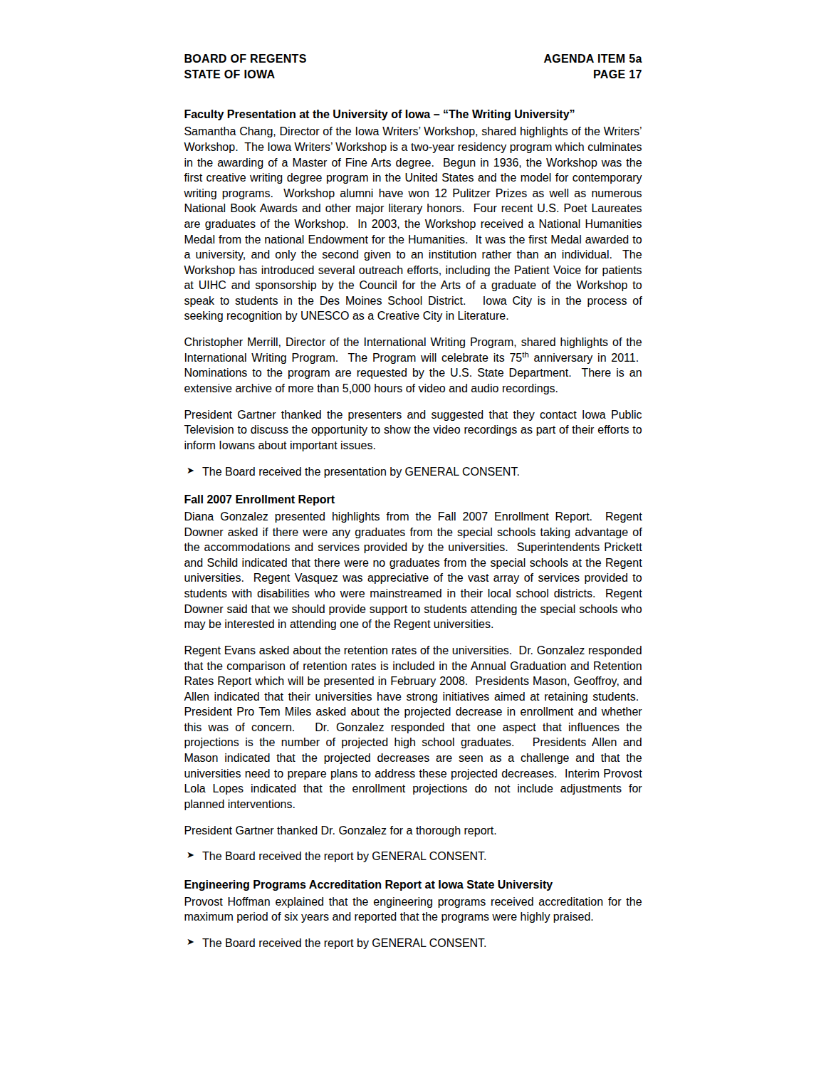BOARD OF REGENTS
AGENDA ITEM 5a
STATE OF IOWA
PAGE 17
Faculty Presentation at the University of Iowa – “The Writing University”
Samantha Chang, Director of the Iowa Writers’ Workshop, shared highlights of the Writers’ Workshop. The Iowa Writers’ Workshop is a two-year residency program which culminates in the awarding of a Master of Fine Arts degree. Begun in 1936, the Workshop was the first creative writing degree program in the United States and the model for contemporary writing programs. Workshop alumni have won 12 Pulitzer Prizes as well as numerous National Book Awards and other major literary honors. Four recent U.S. Poet Laureates are graduates of the Workshop. In 2003, the Workshop received a National Humanities Medal from the national Endowment for the Humanities. It was the first Medal awarded to a university, and only the second given to an institution rather than an individual. The Workshop has introduced several outreach efforts, including the Patient Voice for patients at UIHC and sponsorship by the Council for the Arts of a graduate of the Workshop to speak to students in the Des Moines School District. Iowa City is in the process of seeking recognition by UNESCO as a Creative City in Literature.
Christopher Merrill, Director of the International Writing Program, shared highlights of the International Writing Program. The Program will celebrate its 75th anniversary in 2011. Nominations to the program are requested by the U.S. State Department. There is an extensive archive of more than 5,000 hours of video and audio recordings.
President Gartner thanked the presenters and suggested that they contact Iowa Public Television to discuss the opportunity to show the video recordings as part of their efforts to inform Iowans about important issues.
The Board received the presentation by GENERAL CONSENT.
Fall 2007 Enrollment Report
Diana Gonzalez presented highlights from the Fall 2007 Enrollment Report. Regent Downer asked if there were any graduates from the special schools taking advantage of the accommodations and services provided by the universities. Superintendents Prickett and Schild indicated that there were no graduates from the special schools at the Regent universities. Regent Vasquez was appreciative of the vast array of services provided to students with disabilities who were mainstreamed in their local school districts. Regent Downer said that we should provide support to students attending the special schools who may be interested in attending one of the Regent universities.
Regent Evans asked about the retention rates of the universities. Dr. Gonzalez responded that the comparison of retention rates is included in the Annual Graduation and Retention Rates Report which will be presented in February 2008. Presidents Mason, Geoffroy, and Allen indicated that their universities have strong initiatives aimed at retaining students. President Pro Tem Miles asked about the projected decrease in enrollment and whether this was of concern. Dr. Gonzalez responded that one aspect that influences the projections is the number of projected high school graduates. Presidents Allen and Mason indicated that the projected decreases are seen as a challenge and that the universities need to prepare plans to address these projected decreases. Interim Provost Lola Lopes indicated that the enrollment projections do not include adjustments for planned interventions.
President Gartner thanked Dr. Gonzalez for a thorough report.
The Board received the report by GENERAL CONSENT.
Engineering Programs Accreditation Report at Iowa State University
Provost Hoffman explained that the engineering programs received accreditation for the maximum period of six years and reported that the programs were highly praised.
The Board received the report by GENERAL CONSENT.